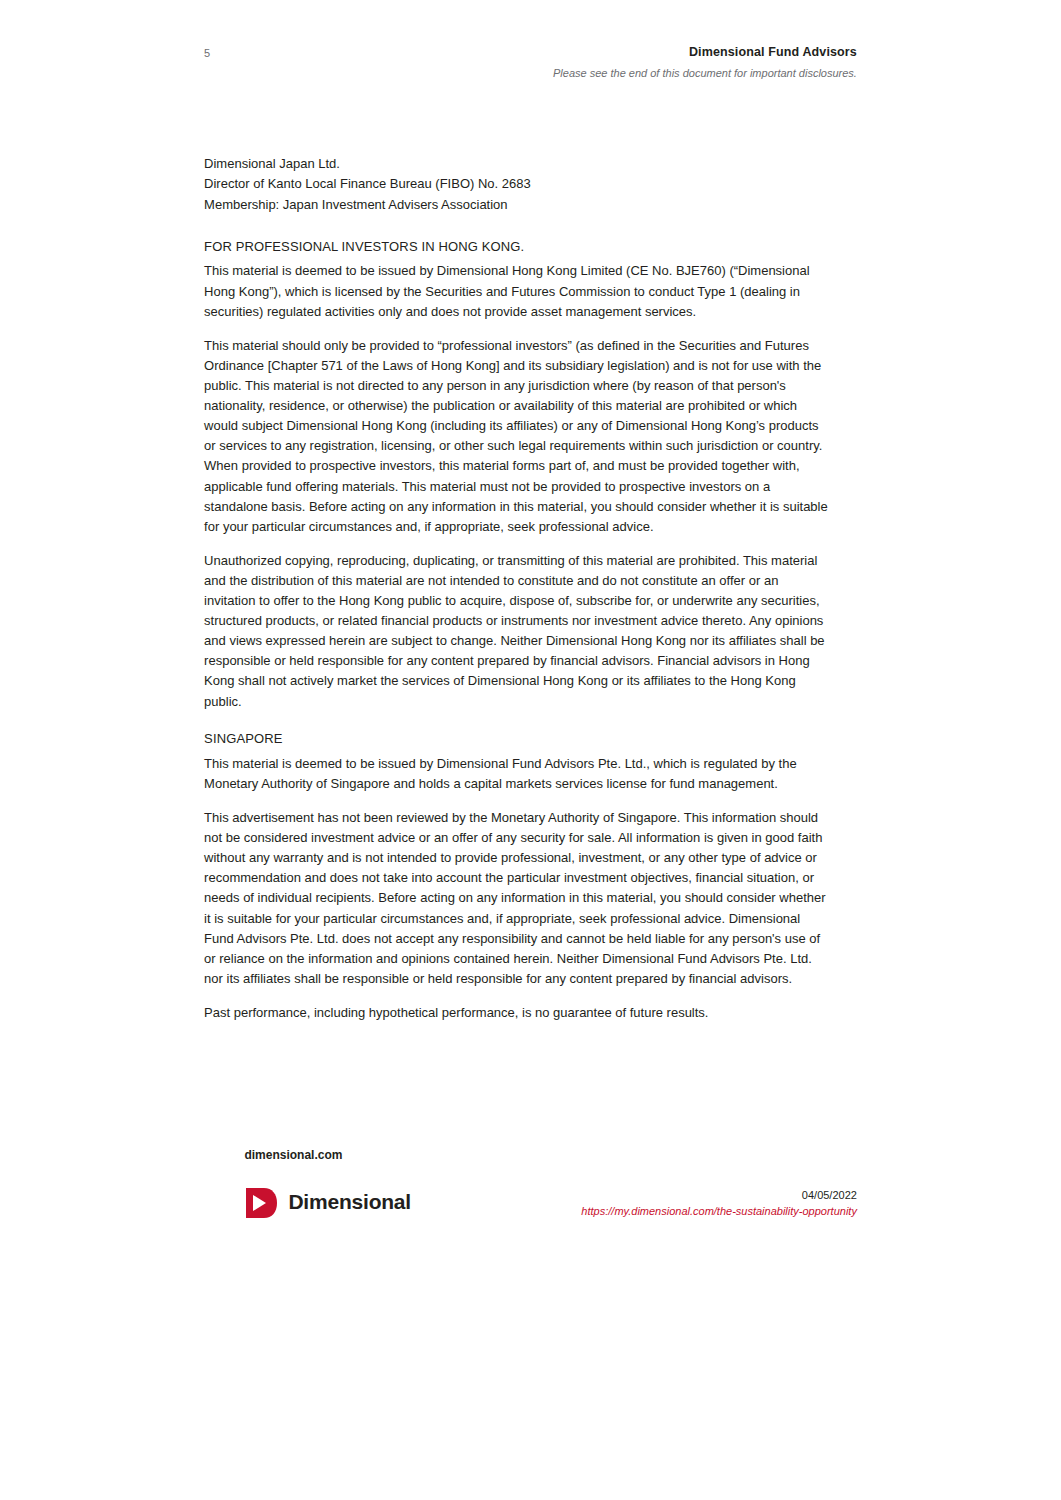5
Dimensional Fund Advisors
Please see the end of this document for important disclosures.
Dimensional Japan Ltd. Director of Kanto Local Finance Bureau (FIBO) No. 2683 Membership: Japan Investment Advisers Association
FOR PROFESSIONAL INVESTORS IN HONG KONG.
This material is deemed to be issued by Dimensional Hong Kong Limited (CE No. BJE760) (“Dimensional Hong Kong”), which is licensed by the Securities and Futures Commission to conduct Type 1 (dealing in securities) regulated activities only and does not provide asset management services.
This material should only be provided to “professional investors” (as defined in the Securities and Futures Ordinance [Chapter 571 of the Laws of Hong Kong] and its subsidiary legislation) and is not for use with the public. This material is not directed to any person in any jurisdiction where (by reason of that person's nationality, residence, or otherwise) the publication or availability of this material are prohibited or which would subject Dimensional Hong Kong (including its affiliates) or any of Dimensional Hong Kong’s products or services to any registration, licensing, or other such legal requirements within such jurisdiction or country. When provided to prospective investors, this material forms part of, and must be provided together with, applicable fund offering materials. This material must not be provided to prospective investors on a standalone basis. Before acting on any information in this material, you should consider whether it is suitable for your particular circumstances and, if appropriate, seek professional advice.
Unauthorized copying, reproducing, duplicating, or transmitting of this material are prohibited. This material and the distribution of this material are not intended to constitute and do not constitute an offer or an invitation to offer to the Hong Kong public to acquire, dispose of, subscribe for, or underwrite any securities, structured products, or related financial products or instruments nor investment advice thereto. Any opinions and views expressed herein are subject to change. Neither Dimensional Hong Kong nor its affiliates shall be responsible or held responsible for any content prepared by financial advisors. Financial advisors in Hong Kong shall not actively market the services of Dimensional Hong Kong or its affiliates to the Hong Kong public.
SINGAPORE
This material is deemed to be issued by Dimensional Fund Advisors Pte. Ltd., which is regulated by the Monetary Authority of Singapore and holds a capital markets services license for fund management.
This advertisement has not been reviewed by the Monetary Authority of Singapore. This information should not be considered investment advice or an offer of any security for sale. All information is given in good faith without any warranty and is not intended to provide professional, investment, or any other type of advice or recommendation and does not take into account the particular investment objectives, financial situation, or needs of individual recipients. Before acting on any information in this material, you should consider whether it is suitable for your particular circumstances and, if appropriate, seek professional advice. Dimensional Fund Advisors Pte. Ltd. does not accept any responsibility and cannot be held liable for any person's use of or reliance on the information and opinions contained herein. Neither Dimensional Fund Advisors Pte. Ltd. nor its affiliates shall be responsible or held responsible for any content prepared by financial advisors.
Past performance, including hypothetical performance, is no guarantee of future results.
dimensional.com
Dimensional
04/05/2022
https://my.dimensional.com/the-sustainability-opportunity